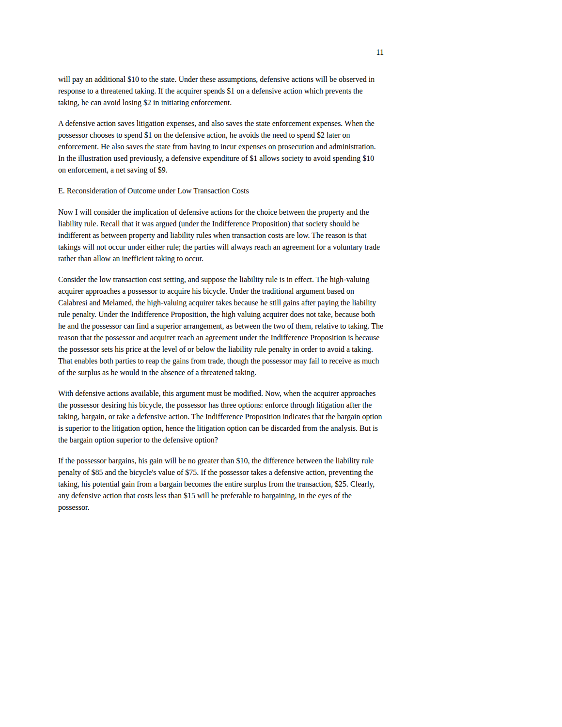11
will pay an additional $10 to the state. Under these assumptions, defensive actions will be observed in response to a threatened taking. If the acquirer spends $1 on a defensive action which prevents the taking, he can avoid losing $2 in initiating enforcement.
A defensive action saves litigation expenses, and also saves the state enforcement expenses. When the possessor chooses to spend $1 on the defensive action, he avoids the need to spend $2 later on enforcement. He also saves the state from having to incur expenses on prosecution and administration. In the illustration used previously, a defensive expenditure of $1 allows society to avoid spending $10 on enforcement, a net saving of $9.
E. Reconsideration of Outcome under Low Transaction Costs
Now I will consider the implication of defensive actions for the choice between the property and the liability rule. Recall that it was argued (under the Indifference Proposition) that society should be indifferent as between property and liability rules when transaction costs are low. The reason is that takings will not occur under either rule; the parties will always reach an agreement for a voluntary trade rather than allow an inefficient taking to occur.
Consider the low transaction cost setting, and suppose the liability rule is in effect. The high-valuing acquirer approaches a possessor to acquire his bicycle. Under the traditional argument based on Calabresi and Melamed, the high-valuing acquirer takes because he still gains after paying the liability rule penalty. Under the Indifference Proposition, the high valuing acquirer does not take, because both he and the possessor can find a superior arrangement, as between the two of them, relative to taking. The reason that the possessor and acquirer reach an agreement under the Indifference Proposition is because the possessor sets his price at the level of or below the liability rule penalty in order to avoid a taking. That enables both parties to reap the gains from trade, though the possessor may fail to receive as much of the surplus as he would in the absence of a threatened taking.
With defensive actions available, this argument must be modified. Now, when the acquirer approaches the possessor desiring his bicycle, the possessor has three options: enforce through litigation after the taking, bargain, or take a defensive action. The Indifference Proposition indicates that the bargain option is superior to the litigation option, hence the litigation option can be discarded from the analysis. But is the bargain option superior to the defensive option?
If the possessor bargains, his gain will be no greater than $10, the difference between the liability rule penalty of $85 and the bicycle's value of $75. If the possessor takes a defensive action, preventing the taking, his potential gain from a bargain becomes the entire surplus from the transaction, $25. Clearly, any defensive action that costs less than $15 will be preferable to bargaining, in the eyes of the possessor.